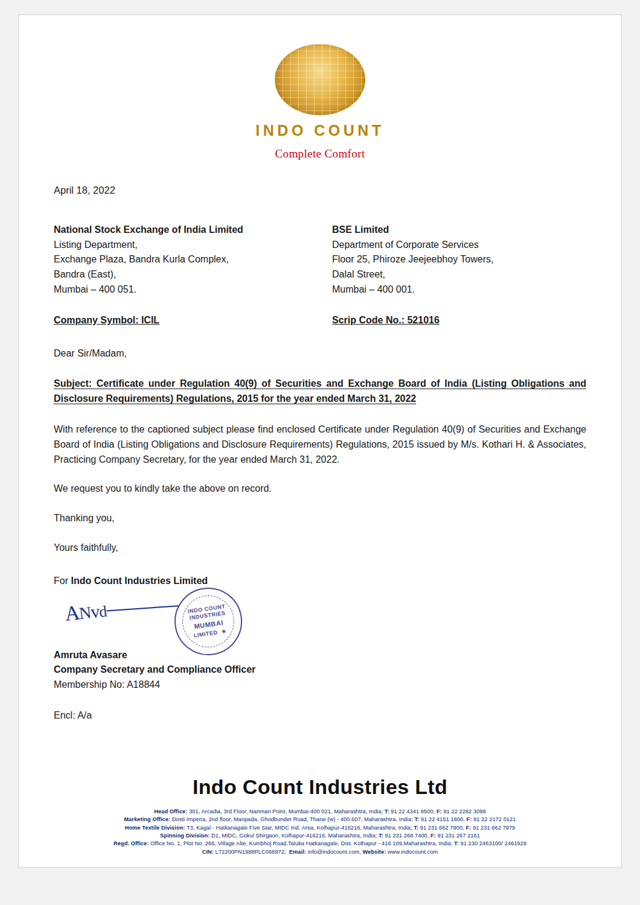INDO COUNT
Complete Comfort
April 18, 2022
National Stock Exchange of India Limited
Listing Department, Exchange Plaza, Bandra Kurla Complex, Bandra (East), Mumbai – 400 051.
BSE Limited
Department of Corporate Services Floor 25, Phiroze Jeejeebhoy Towers, Dalal Street, Mumbai – 400 001.
Company Symbol: ICIL
Scrip Code No.: 521016
Dear Sir/Madam,
Subject: Certificate under Regulation 40(9) of Securities and Exchange Board of India (Listing Obligations and Disclosure Requirements) Regulations, 2015 for the year ended March 31, 2022
With reference to the captioned subject please find enclosed Certificate under Regulation 40(9) of Securities and Exchange Board of India (Listing Obligations and Disclosure Requirements) Regulations, 2015 issued by M/s. Kothari H. & Associates, Practicing Company Secretary, for the year ended March 31, 2022.
We request you to kindly take the above on record.
Thanking you,
Yours faithfully,
For Indo Count Industries Limited
ANvd
INDO COUNT INDUSTRIES
MUMBAI
LIMITED ★
Amruta Avasare
Company Secretary and Compliance Officer
Membership No: A18844
Encl: A/a
Indo Count Industries Ltd
Head Office: 301, Arcadia, 3rd Floor, Nariman Point, Mumbai-400 021, Maharashtra, India; T: 91 22 4341 9500, F: 91 22 2282 3098
Marketing Office: Dosti Imperia, 2nd floor, Manpada, Ghodbunder Road, Thane (w) - 400 607, Maharashtra, India; T: 91 22 4151 1800, F: 91 22 2172 0121
Home Textile Division: T3, Kagal - Hatkanagale Five Star, MIDC Ind. Area, Kolhapur-416216, Maharashtra, India; T: 91 231 662 7900, F: 91 231 662 7979
Spinning Division: D1, MIDC, Gokul Shirgaon, Kolhapur-416216, Maharashtra, India; T: 91 231 268 7400, F: 91 231 267 2161
Regd. Office: Office No. 1, Plot No. 266, Village Alte, Kumbhoj Road,Taluka Hatkanagale, Dist. Kolhapur - 416 109,Maharashtra, India; T: 91 230 2463100/ 2461929
CIN: L72200PN1988PLC068972; Email: info@indocount.com, Website: www.indocount.com